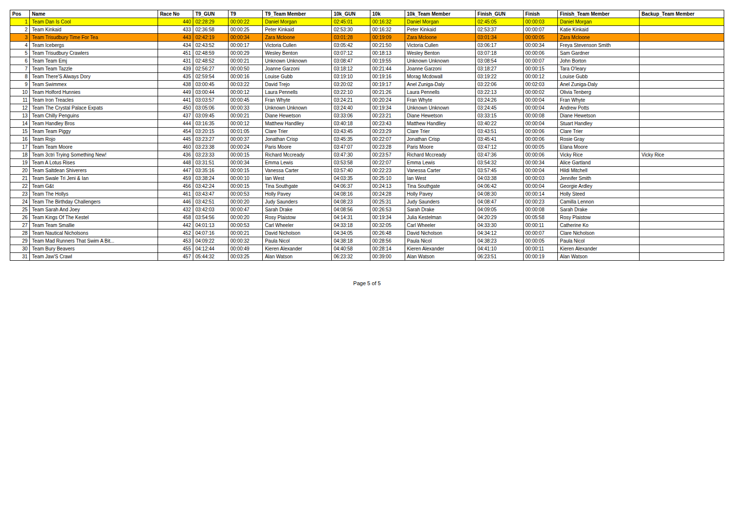| Pos | Name | Race No | T9_GUN | T9 | T9_Team Member | 10k_GUN | 10k | 10k_Team Member | Finish_GUN | Finish | Finish_Team Member | Backup_Team Member |
| --- | --- | --- | --- | --- | --- | --- | --- | --- | --- | --- | --- | --- |
| 1 | Team Dan Is Cool | 440 | 02:28:29 | 00:00:22 | Daniel Morgan | 02:45:01 | 00:16:32 | Daniel Morgan | 02:45:05 | 00:00:03 | Daniel Morgan | |
| 2 | Team Kinkaid | 433 | 02:36:58 | 00:00:25 | Peter Kinkaid | 02:53:30 | 00:16:32 | Peter Kinkaid | 02:53:37 | 00:00:07 | Katie Kinkaid | |
| 3 | Team Trisudbury Time For Tea | 443 | 02:42:19 | 00:00:34 | Zara Mcloone | 03:01:28 | 00:19:09 | Zara Mcloone | 03:01:34 | 00:00:05 | Zara Mcloone | |
| 4 | Team Icebergs | 434 | 02:43:52 | 00:00:17 | Victoria Cullen | 03:05:42 | 00:21:50 | Victoria Cullen | 03:06:17 | 00:00:34 | Freya Stevenson Smith | |
| 5 | Team Trisudbury Crawlers | 451 | 02:48:59 | 00:00:29 | Wesley Benton | 03:07:12 | 00:18:13 | Wesley Benton | 03:07:18 | 00:00:06 | Sam Gardner | |
| 6 | Team Team Emj | 431 | 02:48:52 | 00:00:21 | Unknown Unknown | 03:08:47 | 00:19:55 | Unknown Unknown | 03:08:54 | 00:00:07 | John Borton | |
| 7 | Team Team Tazzle | 439 | 02:56:27 | 00:00:50 | Joanne Garzoni | 03:18:12 | 00:21:44 | Joanne Garzoni | 03:18:27 | 00:00:15 | Tara O'leary | |
| 8 | Team There'S Always Dory | 435 | 02:59:54 | 00:00:16 | Louise Gubb | 03:19:10 | 00:19:16 | Morag Mcdowall | 03:19:22 | 00:00:12 | Louise Gubb | |
| 9 | Team Swimmex | 438 | 03:00:45 | 00:03:22 | David Trejo | 03:20:02 | 00:19:17 | Anel Zuniga-Daly | 03:22:06 | 00:02:03 | Anel Zuniga-Daly | |
| 10 | Team Holford Hunnies | 449 | 03:00:44 | 00:00:12 | Laura Pennells | 03:22:10 | 00:21:26 | Laura Pennells | 03:22:13 | 00:00:02 | Olivia Tenberg | |
| 11 | Team Iron Treacles | 441 | 03:03:57 | 00:00:45 | Fran Whyte | 03:24:21 | 00:20:24 | Fran Whyte | 03:24:26 | 00:00:04 | Fran Whyte | |
| 12 | Team The Crystal Palace Expats | 450 | 03:05:06 | 00:00:33 | Unknown Unknown | 03:24:40 | 00:19:34 | Unknown Unknown | 03:24:45 | 00:00:04 | Andrew Potts | |
| 13 | Team Chilly Penguins | 437 | 03:09:45 | 00:00:21 | Diane Hewetson | 03:33:06 | 00:23:21 | Diane Hewetson | 03:33:15 | 00:00:08 | Diane Hewetson | |
| 14 | Team Handley Bros | 444 | 03:16:35 | 00:00:12 | Matthew Handlley | 03:40:18 | 00:23:43 | Matthew Handlley | 03:40:22 | 00:00:04 | Stuart Handley | |
| 15 | Team Team Piggy | 454 | 03:20:15 | 00:01:05 | Clare Trier | 03:43:45 | 00:23:29 | Clare Trier | 03:43:51 | 00:00:06 | Clare Trier | |
| 16 | Team Rojo | 445 | 03:23:27 | 00:00:37 | Jonathan Crisp | 03:45:35 | 00:22:07 | Jonathan Crisp | 03:45:41 | 00:00:06 | Rosie Gray | |
| 17 | Team Team Moore | 460 | 03:23:38 | 00:00:24 | Paris Moore | 03:47:07 | 00:23:28 | Paris Moore | 03:47:12 | 00:00:05 | Elana Moore | |
| 18 | Team 3ctri Trying Something New! | 436 | 03:23:33 | 00:00:15 | Richard Mccready | 03:47:30 | 00:23:57 | Richard Mccready | 03:47:36 | 00:00:06 | Vicky Rice | Vicky Rice |
| 19 | Team A Lotus Rises | 448 | 03:31:51 | 00:00:34 | Emma Lewis | 03:53:58 | 00:22:07 | Emma Lewis | 03:54:32 | 00:00:34 | Alice Gartland | |
| 20 | Team Saltdean Shiverers | 447 | 03:35:16 | 00:00:15 | Vanessa Carter | 03:57:40 | 00:22:23 | Vanessa Carter | 03:57:45 | 00:00:04 | Hildi Mitchell | |
| 21 | Team Swale Tri Jeni & Ian | 459 | 03:38:24 | 00:00:10 | Ian West | 04:03:35 | 00:25:10 | Ian West | 04:03:38 | 00:00:03 | Jennifer Smith | |
| 22 | Team G&t | 456 | 03:42:24 | 00:00:15 | Tina Southgate | 04:06:37 | 00:24:13 | Tina Southgate | 04:06:42 | 00:00:04 | Georgie Ardley | |
| 23 | Team The Hollys | 461 | 03:43:47 | 00:00:53 | Holly Pavey | 04:08:16 | 00:24:28 | Holly Pavey | 04:08:30 | 00:00:14 | Holly Steed | |
| 24 | Team The Birthday Challengers | 446 | 03:42:51 | 00:00:20 | Judy Saunders | 04:08:23 | 00:25:31 | Judy Saunders | 04:08:47 | 00:00:23 | Camilla Lennon | |
| 25 | Team Sarah And Joey | 432 | 03:42:03 | 00:00:47 | Sarah Drake | 04:08:56 | 00:26:53 | Sarah Drake | 04:09:05 | 00:00:08 | Sarah Drake | |
| 26 | Team Kings Of The Kestel | 458 | 03:54:56 | 00:00:20 | Rosy Plaistow | 04:14:31 | 00:19:34 | Julia Kestelman | 04:20:29 | 00:05:58 | Rosy Plaistow | |
| 27 | Team Team Smallie | 442 | 04:01:13 | 00:00:53 | Carl Wheeler | 04:33:18 | 00:32:05 | Carl Wheeler | 04:33:30 | 00:00:11 | Catherine Ko | |
| 28 | Team Nautical Nicholsons | 452 | 04:07:16 | 00:00:21 | David Nicholson | 04:34:05 | 00:26:48 | David Nicholson | 04:34:12 | 00:00:07 | Clare Nicholson | |
| 29 | Team Mad Runners That Swim A Bit... | 453 | 04:09:22 | 00:00:32 | Paula Nicol | 04:38:18 | 00:28:56 | Paula Nicol | 04:38:23 | 00:00:05 | Paula Nicol | |
| 30 | Team Bury Beavers | 455 | 04:12:44 | 00:00:49 | Kieren Alexander | 04:40:58 | 00:28:14 | Kieren Alexander | 04:41:10 | 00:00:11 | Kieren Alexander | |
| 31 | Team Jaw'S Crawl | 457 | 05:44:32 | 00:03:25 | Alan Watson | 06:23:32 | 00:39:00 | Alan Watson | 06:23:51 | 00:00:19 | Alan Watson | |
Page 5 of 5